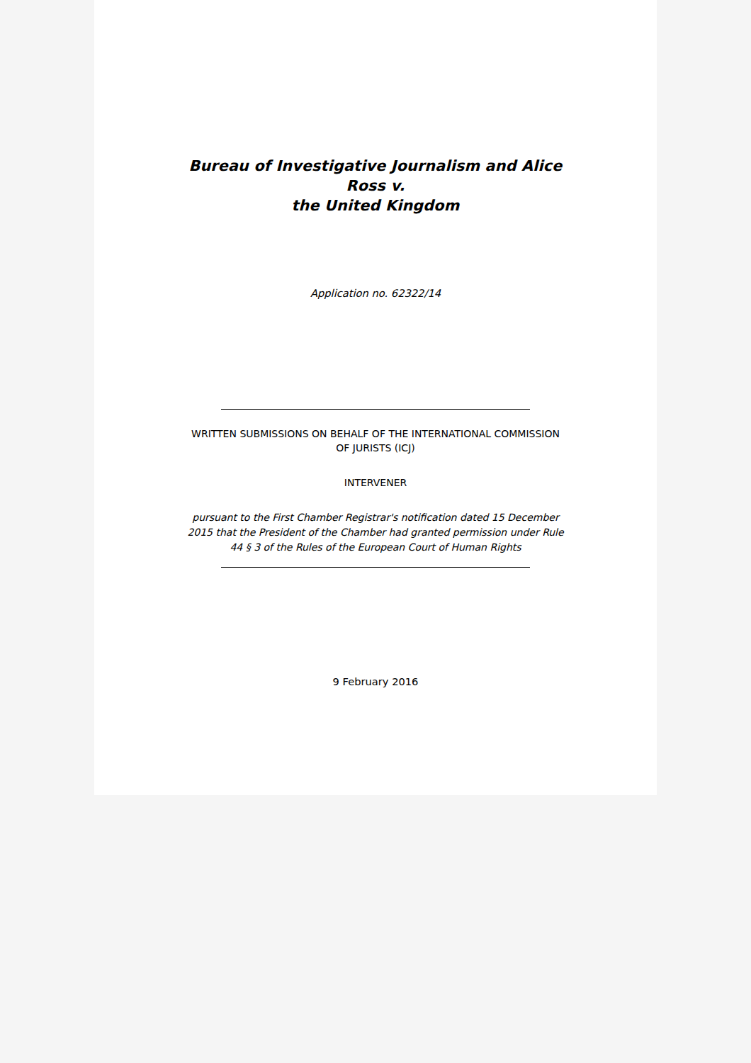Bureau of Investigative Journalism and Alice Ross v.
the United Kingdom
Application no. 62322/14
Written submissions on behalf of the International Commission of Jurists (ICJ)
Intervener
pursuant to the First Chamber Registrar's notification dated 15 December 2015 that the President of the Chamber had granted permission under Rule 44 § 3 of the Rules of the European Court of Human Rights
9 February 2016